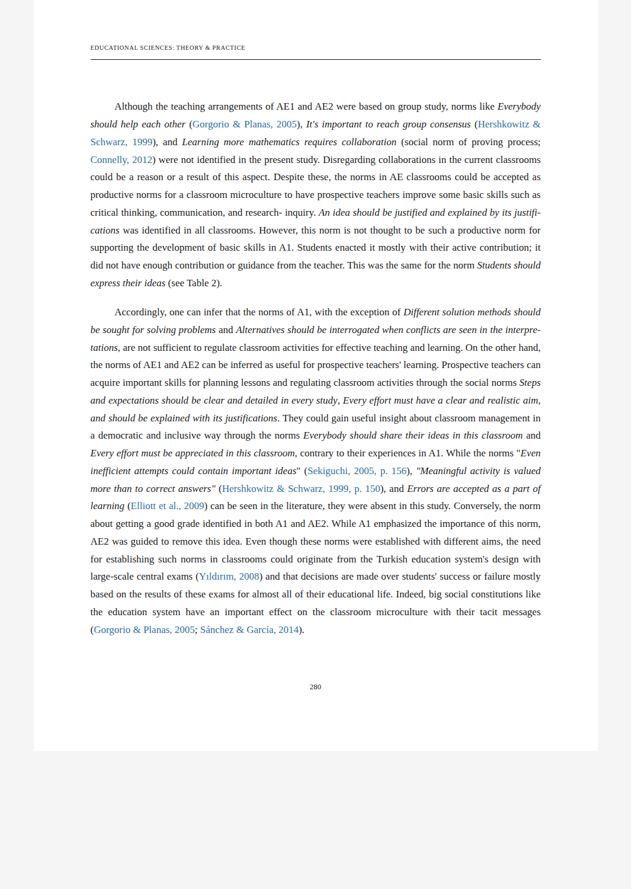Educational Sciences: Theory & Practice
Although the teaching arrangements of AE1 and AE2 were based on group study, norms like Everybody should help each other (Gorgorio & Planas, 2005), It's important to reach group consensus (Hershkowitz & Schwarz, 1999), and Learning more mathematics requires collaboration (social norm of proving process; Connelly, 2012) were not identified in the present study. Disregarding collaborations in the current classrooms could be a reason or a result of this aspect. Despite these, the norms in AE classrooms could be accepted as productive norms for a classroom microculture to have prospective teachers improve some basic skills such as critical thinking, communication, and research- inquiry. An idea should be justified and explained by its justifications was identified in all classrooms. However, this norm is not thought to be such a productive norm for supporting the development of basic skills in A1. Students enacted it mostly with their active contribution; it did not have enough contribution or guidance from the teacher. This was the same for the norm Students should express their ideas (see Table 2).
Accordingly, one can infer that the norms of A1, with the exception of Different solution methods should be sought for solving problems and Alternatives should be interrogated when conflicts are seen in the interpretations, are not sufficient to regulate classroom activities for effective teaching and learning. On the other hand, the norms of AE1 and AE2 can be inferred as useful for prospective teachers' learning. Prospective teachers can acquire important skills for planning lessons and regulating classroom activities through the social norms Steps and expectations should be clear and detailed in every study, Every effort must have a clear and realistic aim, and should be explained with its justifications. They could gain useful insight about classroom management in a democratic and inclusive way through the norms Everybody should share their ideas in this classroom and Every effort must be appreciated in this classroom, contrary to their experiences in A1. While the norms "Even inefficient attempts could contain important ideas" (Sekiguchi, 2005, p. 156), "Meaningful activity is valued more than to correct answers" (Hershkowitz & Schwarz, 1999, p. 150), and Errors are accepted as a part of learning (Elliott et al., 2009) can be seen in the literature, they were absent in this study. Conversely, the norm about getting a good grade identified in both A1 and AE2. While A1 emphasized the importance of this norm, AE2 was guided to remove this idea. Even though these norms were established with different aims, the need for establishing such norms in classrooms could originate from the Turkish education system's design with large-scale central exams (Yıldırım, 2008) and that decisions are made over students' success or failure mostly based on the results of these exams for almost all of their educational life. Indeed, big social constitutions like the education system have an important effect on the classroom microculture with their tacit messages (Gorgorio & Planas, 2005; Sánchez & García, 2014).
280